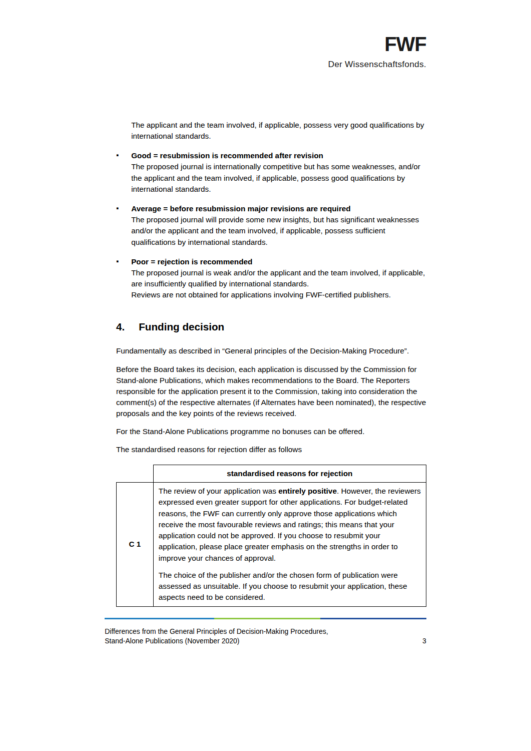FWF
Der Wissenschaftsfonds.
The applicant and the team involved, if applicable, possess very good qualifications by international standards.
Good = resubmission is recommended after revision
The proposed journal is internationally competitive but has some weaknesses, and/or the applicant and the team involved, if applicable, possess good qualifications by international standards.
Average = before resubmission major revisions are required
The proposed journal will provide some new insights, but has significant weaknesses and/or the applicant and the team involved, if applicable, possess sufficient qualifications by international standards.
Poor = rejection is recommended
The proposed journal is weak and/or the applicant and the team involved, if applicable, are insufficiently qualified by international standards.
Reviews are not obtained for applications involving FWF-certified publishers.
4. Funding decision
Fundamentally as described in “General principles of the Decision-Making Procedure”.
Before the Board takes its decision, each application is discussed by the Commission for Stand-alone Publications, which makes recommendations to the Board. The Reporters responsible for the application present it to the Commission, taking into consideration the comment(s) of the respective alternates (if Alternates have been nominated), the respective proposals and the key points of the reviews received.
For the Stand-Alone Publications programme no bonuses can be offered.
The standardised reasons for rejection differ as follows
| | standardised reasons for rejection |
| --- | --- |
| C 1 | The review of your application was entirely positive . However, the reviewers expressed even greater support for other applications. For budget-related reasons, the FWF can currently only approve those applications which receive the most favourable reviews and ratings; this means that your application could not be approved. If you choose to resubmit your application, please place greater emphasis on the strengths in order to improve your chances of approval. The choice of the publisher and/or the chosen form of publication were assessed as unsuitable. If you choose to resubmit your application, these aspects need to be considered. |
Differences from the General Principles of Decision-Making Procedures,
Stand-Alone Publications (November 2020)
3